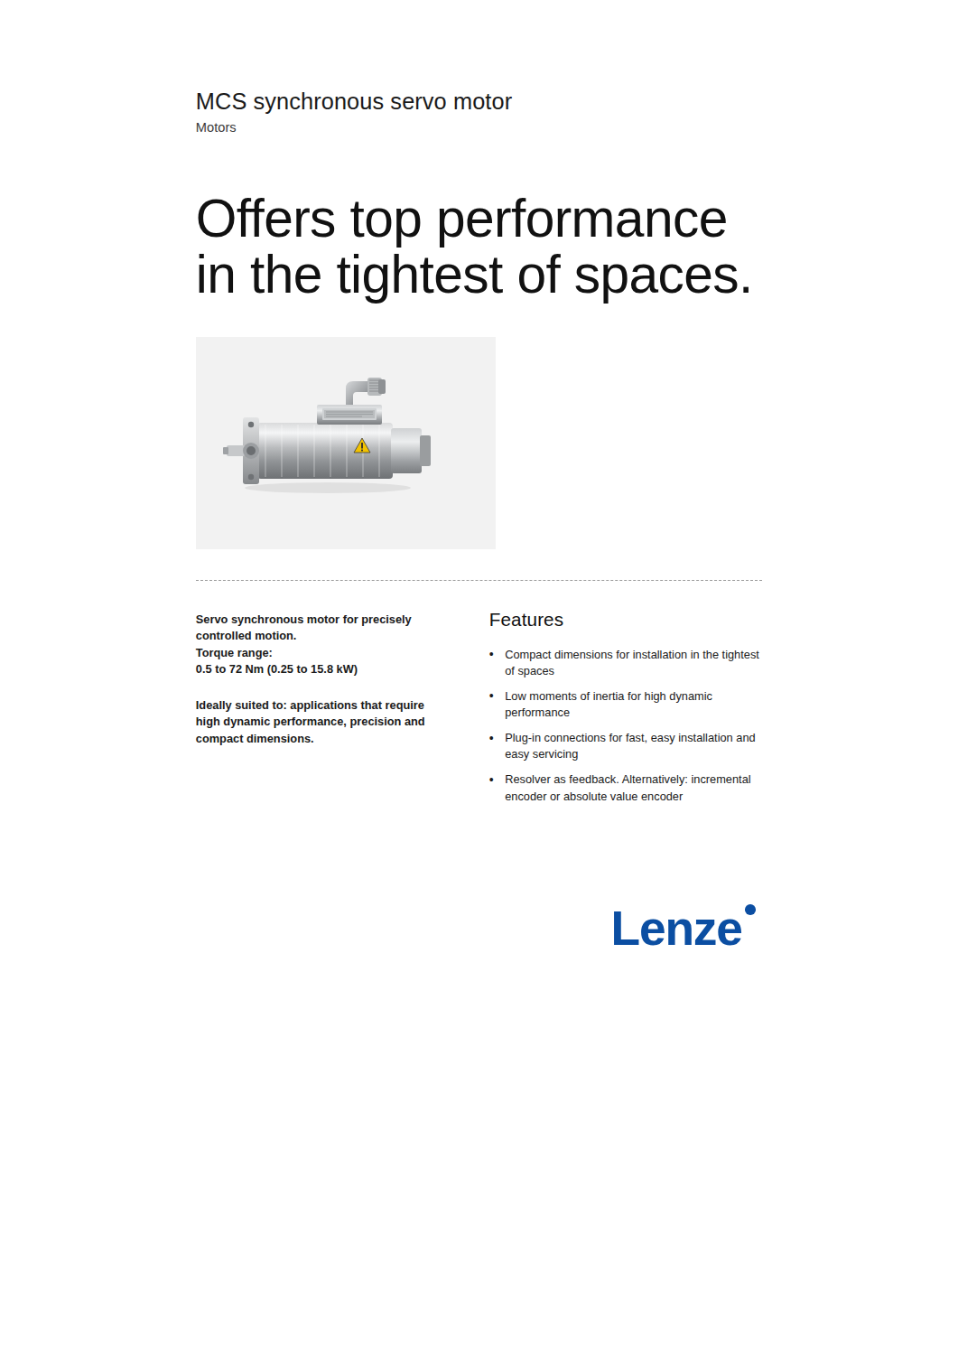MCS synchronous servo motor
Motors
Offers top performance in the tightest of spaces.
Servo synchronous motor for precisely controlled motion.
Torque range:
0.5 to 72 Nm (0.25 to 15.8 kW)
Ideally suited to: applications that require high dynamic performance, precision and compact dimensions.
Features
Compact dimensions for installation in the tightest of spaces
Low moments of inertia for high dynamic performance
Plug-in connections for fast, easy installation and easy servicing
Resolver as feedback. Alternatively: incremental encoder or absolute value encoder
Lenze